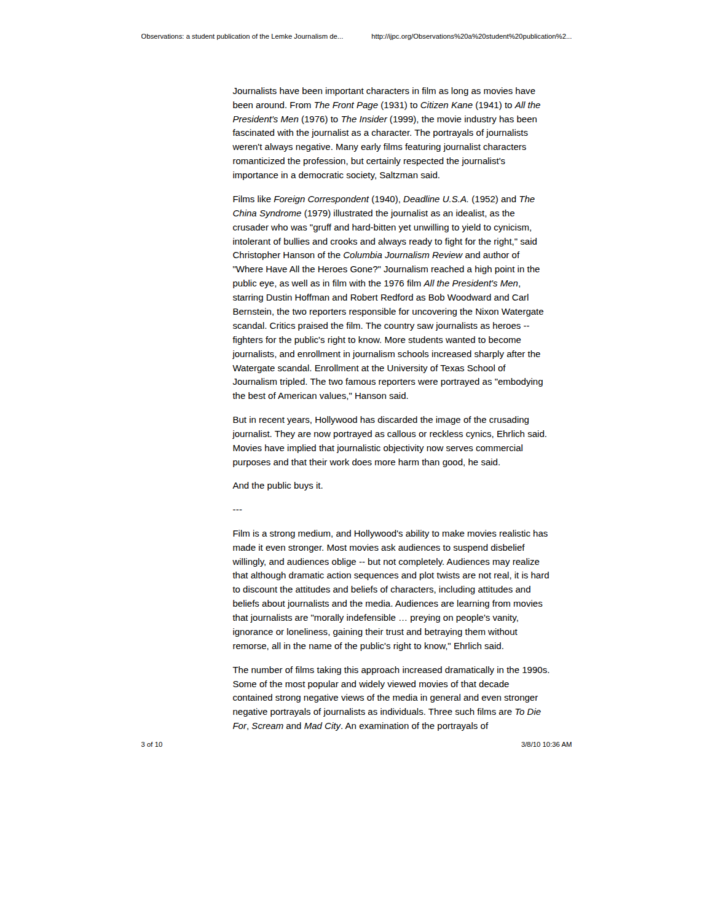Observations: a student publication of the Lemke Journalism de...
http://ijpc.org/Observations%20a%20student%20publication%2...
Journalists have been important characters in film as long as movies have been around. From The Front Page (1931) to Citizen Kane (1941) to All the President's Men (1976) to The Insider (1999), the movie industry has been fascinated with the journalist as a character. The portrayals of journalists weren't always negative. Many early films featuring journalist characters romanticized the profession, but certainly respected the journalist's importance in a democratic society, Saltzman said.
Films like Foreign Correspondent (1940), Deadline U.S.A. (1952) and The China Syndrome (1979) illustrated the journalist as an idealist, as the crusader who was "gruff and hard-bitten yet unwilling to yield to cynicism, intolerant of bullies and crooks and always ready to fight for the right," said Christopher Hanson of the Columbia Journalism Review and author of "Where Have All the Heroes Gone?" Journalism reached a high point in the public eye, as well as in film with the 1976 film All the President's Men, starring Dustin Hoffman and Robert Redford as Bob Woodward and Carl Bernstein, the two reporters responsible for uncovering the Nixon Watergate scandal. Critics praised the film. The country saw journalists as heroes -- fighters for the public's right to know. More students wanted to become journalists, and enrollment in journalism schools increased sharply after the Watergate scandal. Enrollment at the University of Texas School of Journalism tripled. The two famous reporters were portrayed as "embodying the best of American values," Hanson said.
But in recent years, Hollywood has discarded the image of the crusading journalist. They are now portrayed as callous or reckless cynics, Ehrlich said. Movies have implied that journalistic objectivity now serves commercial purposes and that their work does more harm than good, he said.
And the public buys it.
---
Film is a strong medium, and Hollywood's ability to make movies realistic has made it even stronger. Most movies ask audiences to suspend disbelief willingly, and audiences oblige -- but not completely. Audiences may realize that although dramatic action sequences and plot twists are not real, it is hard to discount the attitudes and beliefs of characters, including attitudes and beliefs about journalists and the media. Audiences are learning from movies that journalists are "morally indefensible … preying on people's vanity, ignorance or loneliness, gaining their trust and betraying them without remorse, all in the name of the public's right to know," Ehrlich said.
The number of films taking this approach increased dramatically in the 1990s. Some of the most popular and widely viewed movies of that decade contained strong negative views of the media in general and even stronger negative portrayals of journalists as individuals. Three such films are To Die For, Scream and Mad City. An examination of the portrayals of
3 of 10
3/8/10 10:36 AM